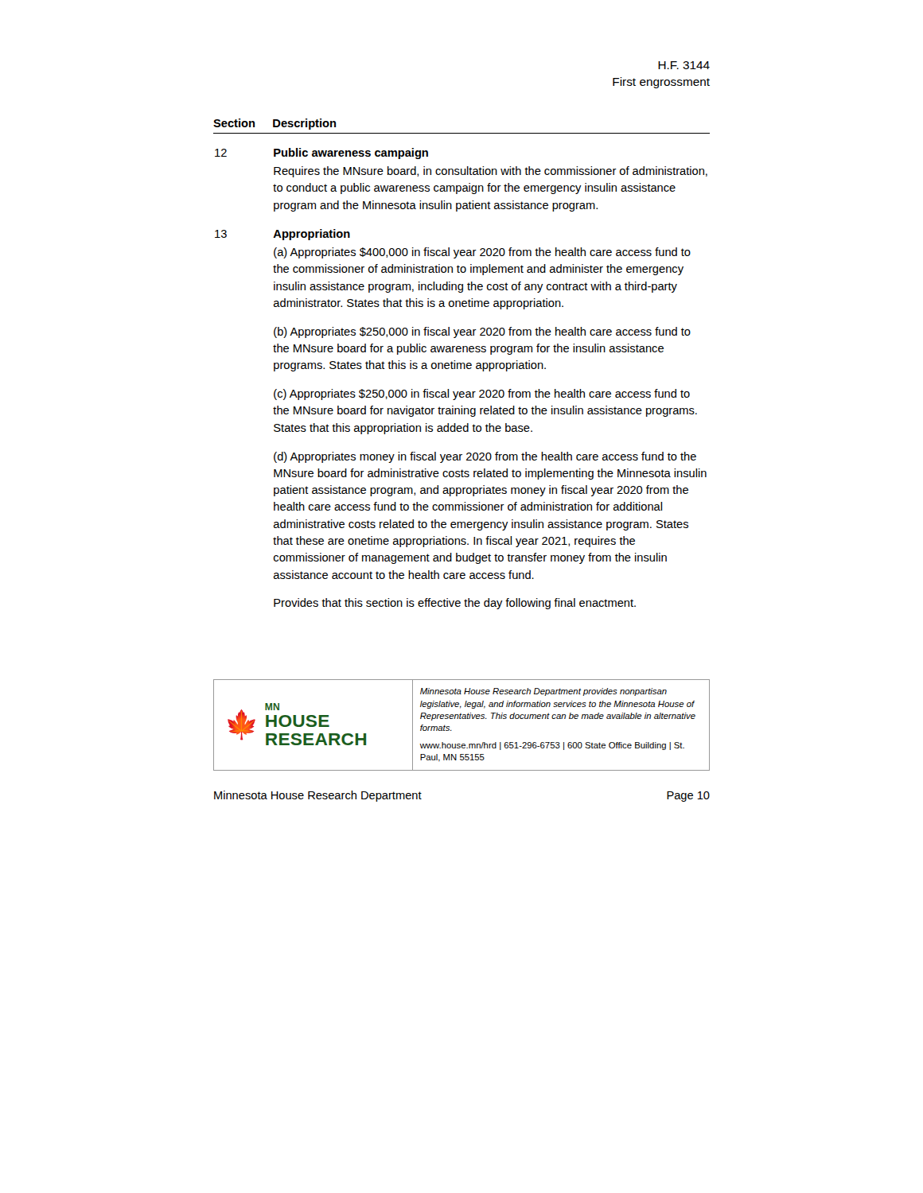H.F. 3144
First engrossment
| Section | Description |
| --- | --- |
| 12 | Public awareness campaign Requires the MNsure board, in consultation with the commissioner of administration, to conduct a public awareness campaign for the emergency insulin assistance program and the Minnesota insulin patient assistance program. |
| 13 | Appropriation (a) Appropriates $400,000 in fiscal year 2020 from the health care access fund to the commissioner of administration to implement and administer the emergency insulin assistance program, including the cost of any contract with a third-party administrator. States that this is a onetime appropriation. (b) Appropriates $250,000 in fiscal year 2020 from the health care access fund to the MNsure board for a public awareness program for the insulin assistance programs. States that this is a onetime appropriation. (c) Appropriates $250,000 in fiscal year 2020 from the health care access fund to the MNsure board for navigator training related to the insulin assistance programs. States that this appropriation is added to the base. (d) Appropriates money in fiscal year 2020 from the health care access fund to the MNsure board for administrative costs related to implementing the Minnesota insulin patient assistance program, and appropriates money in fiscal year 2020 from the health care access fund to the commissioner of administration for additional administrative costs related to the emergency insulin assistance program. States that these are onetime appropriations. In fiscal year 2021, requires the commissioner of management and budget to transfer money from the insulin assistance account to the health care access fund. Provides that this section is effective the day following final enactment. |
🍁 MN HOUSE RESEARCH
Minnesota House Research Department provides nonpartisan legislative, legal, and information services to the Minnesota House of Representatives. This document can be made available in alternative formats.
www.house.mn/hrd | 651-296-6753 | 600 State Office Building | St. Paul, MN 55155
Minnesota House Research Department Page 10